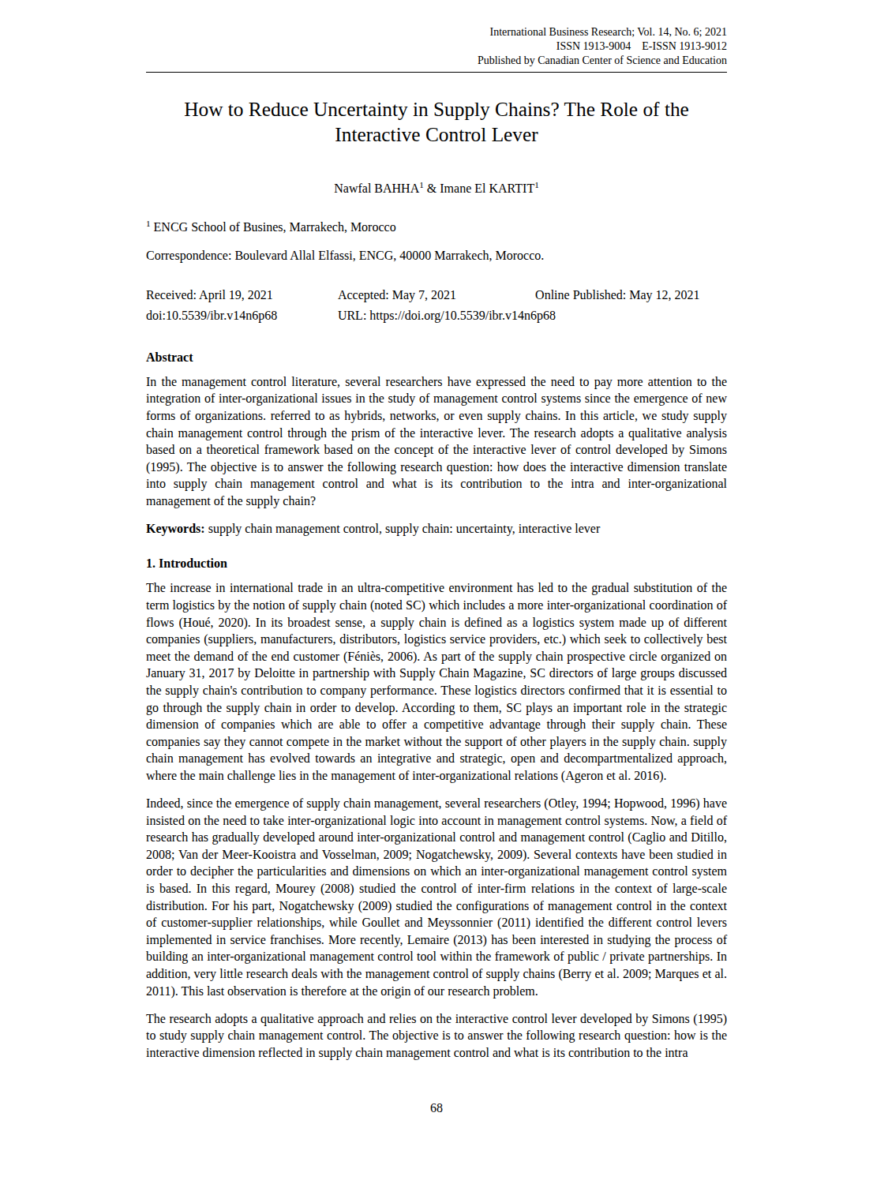International Business Research; Vol. 14, No. 6; 2021
ISSN 1913-9004 E-ISSN 1913-9012
Published by Canadian Center of Science and Education
How to Reduce Uncertainty in Supply Chains? The Role of the Interactive Control Lever
Nawfal BAHHA1 & Imane El KARTIT1
1 ENCG School of Busines, Marrakech, Morocco
Correspondence: Boulevard Allal Elfassi, ENCG, 40000 Marrakech, Morocco.
| Received: April 19, 2021 | Accepted: May 7, 2021 | Online Published: May 12, 2021 |
| doi:10.5539/ibr.v14n6p68 | URL: https://doi.org/10.5539/ibr.v14n6p68 |
Abstract
In the management control literature, several researchers have expressed the need to pay more attention to the integration of inter-organizational issues in the study of management control systems since the emergence of new forms of organizations. referred to as hybrids, networks, or even supply chains. In this article, we study supply chain management control through the prism of the interactive lever. The research adopts a qualitative analysis based on a theoretical framework based on the concept of the interactive lever of control developed by Simons (1995). The objective is to answer the following research question: how does the interactive dimension translate into supply chain management control and what is its contribution to the intra and inter-organizational management of the supply chain?
Keywords: supply chain management control, supply chain: uncertainty, interactive lever
1. Introduction
The increase in international trade in an ultra-competitive environment has led to the gradual substitution of the term logistics by the notion of supply chain (noted SC) which includes a more inter-organizational coordination of flows (Houé, 2020). In its broadest sense, a supply chain is defined as a logistics system made up of different companies (suppliers, manufacturers, distributors, logistics service providers, etc.) which seek to collectively best meet the demand of the end customer (Féniès, 2006). As part of the supply chain prospective circle organized on January 31, 2017 by Deloitte in partnership with Supply Chain Magazine, SC directors of large groups discussed the supply chain's contribution to company performance. These logistics directors confirmed that it is essential to go through the supply chain in order to develop. According to them, SC plays an important role in the strategic dimension of companies which are able to offer a competitive advantage through their supply chain. These companies say they cannot compete in the market without the support of other players in the supply chain. supply chain management has evolved towards an integrative and strategic, open and decompartmentalized approach, where the main challenge lies in the management of inter-organizational relations (Ageron et al. 2016).
Indeed, since the emergence of supply chain management, several researchers (Otley, 1994; Hopwood, 1996) have insisted on the need to take inter-organizational logic into account in management control systems. Now, a field of research has gradually developed around inter-organizational control and management control (Caglio and Ditillo, 2008; Van der Meer-Kooistra and Vosselman, 2009; Nogatchewsky, 2009). Several contexts have been studied in order to decipher the particularities and dimensions on which an inter-organizational management control system is based. In this regard, Mourey (2008) studied the control of inter-firm relations in the context of large-scale distribution. For his part, Nogatchewsky (2009) studied the configurations of management control in the context of customer-supplier relationships, while Goullet and Meyssonnier (2011) identified the different control levers implemented in service franchises. More recently, Lemaire (2013) has been interested in studying the process of building an inter-organizational management control tool within the framework of public / private partnerships. In addition, very little research deals with the management control of supply chains (Berry et al. 2009; Marques et al. 2011). This last observation is therefore at the origin of our research problem.
The research adopts a qualitative approach and relies on the interactive control lever developed by Simons (1995) to study supply chain management control. The objective is to answer the following research question: how is the interactive dimension reflected in supply chain management control and what is its contribution to the intra
68